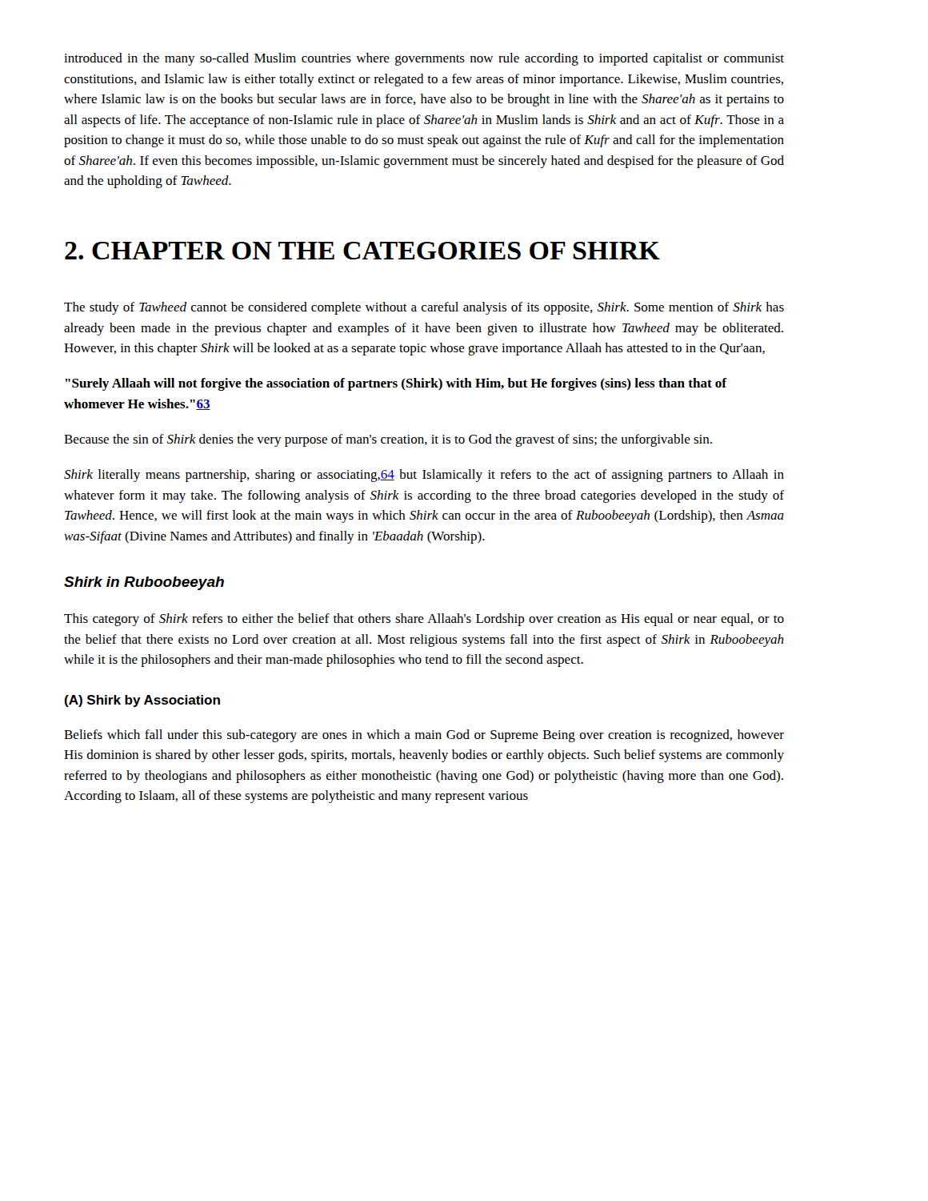introduced in the many so-called Muslim countries where governments now rule according to imported capitalist or communist constitutions, and Islamic law is either totally extinct or relegated to a few areas of minor importance. Likewise, Muslim countries, where Islamic law is on the books but secular laws are in force, have also to be brought in line with the Sharee'ah as it pertains to all aspects of life. The acceptance of non-Islamic rule in place of Sharee'ah in Muslim lands is Shirk and an act of Kufr. Those in a position to change it must do so, while those unable to do so must speak out against the rule of Kufr and call for the implementation of Sharee'ah. If even this becomes impossible, un-Islamic government must be sincerely hated and despised for the pleasure of God and the upholding of Tawheed.
2. CHAPTER ON THE CATEGORIES OF SHIRK
The study of Tawheed cannot be considered complete without a careful analysis of its opposite, Shirk. Some mention of Shirk has already been made in the previous chapter and examples of it have been given to illustrate how Tawheed may be obliterated. However, in this chapter Shirk will be looked at as a separate topic whose grave importance Allaah has attested to in the Qur'aan,
"Surely Allaah will not forgive the association of partners (Shirk) with Him, but He forgives (sins) less than that of whomever He wishes."63
Because the sin of Shirk denies the very purpose of man's creation, it is to God the gravest of sins; the unforgivable sin.
Shirk literally means partnership, sharing or associating,64 but Islamically it refers to the act of assigning partners to Allaah in whatever form it may take. The following analysis of Shirk is according to the three broad categories developed in the study of Tawheed. Hence, we will first look at the main ways in which Shirk can occur in the area of Ruboobeeyah (Lordship), then Asmaa was-Sifaat (Divine Names and Attributes) and finally in 'Ebaadah (Worship).
Shirk in Ruboobeeyah
This category of Shirk refers to either the belief that others share Allaah's Lordship over creation as His equal or near equal, or to the belief that there exists no Lord over creation at all. Most religious systems fall into the first aspect of Shirk in Ruboobeeyah while it is the philosophers and their man-made philosophies who tend to fill the second aspect.
(A) Shirk by Association
Beliefs which fall under this sub-category are ones in which a main God or Supreme Being over creation is recognized, however His dominion is shared by other lesser gods, spirits, mortals, heavenly bodies or earthly objects. Such belief systems are commonly referred to by theologians and philosophers as either monotheistic (having one God) or polytheistic (having more than one God). According to Islaam, all of these systems are polytheistic and many represent various